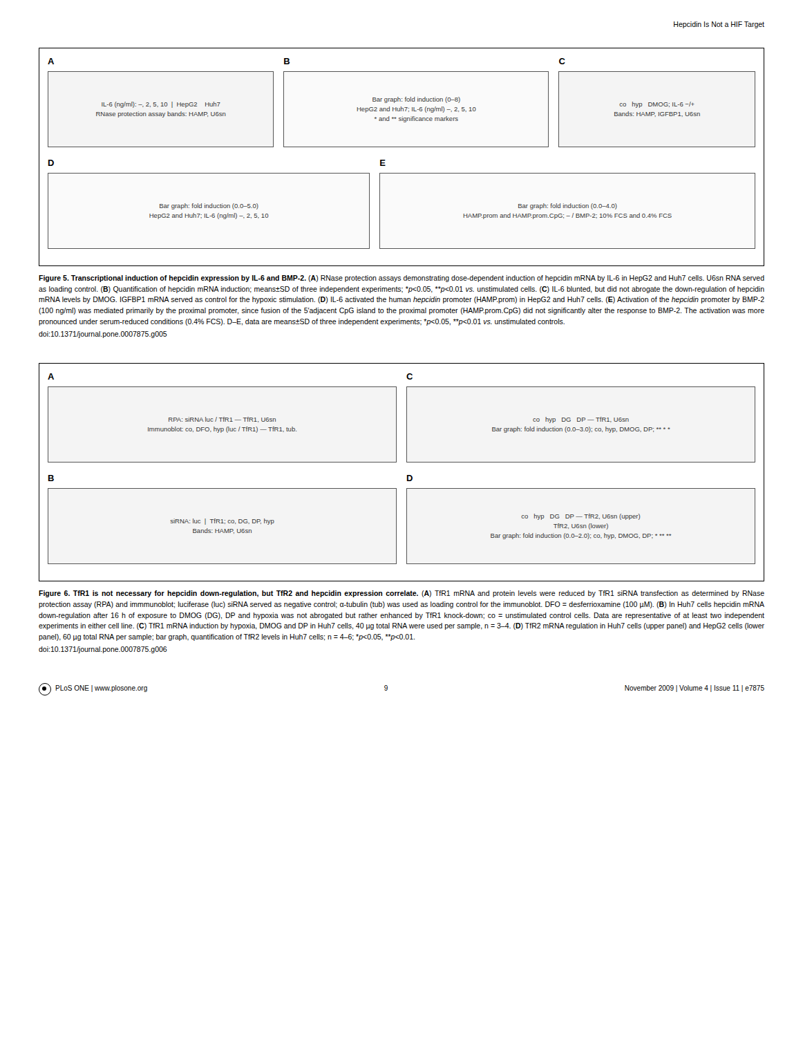Hepcidin Is Not a HIF Target
A
IL-6 (ng/ml): –, 2, 5, 10 | HepG2 Huh7
RNase protection assay bands: HAMP, U6sn
B
Bar graph: fold induction (0–8)
HepG2 and Huh7; IL-6 (ng/ml) –, 2, 5, 10
* and ** significance markers
C
co hyp DMOG; IL-6 −/+
Bands: HAMP, IGFBP1, U6sn
D
Bar graph: fold induction (0.0–5.0)
HepG2 and Huh7; IL-6 (ng/ml) –, 2, 5, 10
E
Bar graph: fold induction (0.0–4.0)
HAMP.prom and HAMP.prom.CpG; – / BMP-2; 10% FCS and 0.4% FCS
Figure 5. Transcriptional induction of hepcidin expression by IL-6 and BMP-2. (A) RNase protection assays demonstrating dose-dependent induction of hepcidin mRNA by IL-6 in HepG2 and Huh7 cells. U6sn RNA served as loading control. (B) Quantification of hepcidin mRNA induction; means±SD of three independent experiments; *p<0.05, **p<0.01 vs. unstimulated cells. (C) IL-6 blunted, but did not abrogate the down-regulation of hepcidin mRNA levels by DMOG. IGFBP1 mRNA served as control for the hypoxic stimulation. (D) IL-6 activated the human hepcidin promoter (HAMP.prom) in HepG2 and Huh7 cells. (E) Activation of the hepcidin promoter by BMP-2 (100 ng/ml) was mediated primarily by the proximal promoter, since fusion of the 5′adjacent CpG island to the proximal promoter (HAMP.prom.CpG) did not significantly alter the response to BMP-2. The activation was more pronounced under serum-reduced conditions (0.4% FCS). D–E, data are means±SD of three independent experiments; *p<0.05, **p<0.01 vs. unstimulated controls. doi:10.1371/journal.pone.0007875.g005
A
RPA: siRNA luc / TfR1 — TfR1, U6sn
Immunoblot: co, DFO, hyp (luc / TfR1) — TfR1, tub.
C
co hyp DG DP — TfR1, U6sn
Bar graph: fold induction (0.0–3.0); co, hyp, DMOG, DP; ** * *
B
siRNA: luc | TfR1; co, DG, DP, hyp
Bands: HAMP, U6sn
D
co hyp DG DP — TfR2, U6sn (upper)
TfR2, U6sn (lower)
Bar graph: fold induction (0.0–2.0); co, hyp, DMOG, DP; * ** **
Figure 6. TfR1 is not necessary for hepcidin down-regulation, but TfR2 and hepcidin expression correlate. (A) TfR1 mRNA and protein levels were reduced by TfR1 siRNA transfection as determined by RNase protection assay (RPA) and immmunoblot; luciferase (luc) siRNA served as negative control; α-tubulin (tub) was used as loading control for the immunoblot. DFO = desferrioxamine (100 µM). (B) In Huh7 cells hepcidin mRNA down-regulation after 16 h of exposure to DMOG (DG), DP and hypoxia was not abrogated but rather enhanced by TfR1 knock-down; co = unstimulated control cells. Data are representative of at least two independent experiments in either cell line. (C) TfR1 mRNA induction by hypoxia, DMOG and DP in Huh7 cells, 40 µg total RNA were used per sample, n = 3–4. (D) TfR2 mRNA regulation in Huh7 cells (upper panel) and HepG2 cells (lower panel), 60 µg total RNA per sample; bar graph, quantification of TfR2 levels in Huh7 cells; n = 4–6; *p<0.05, **p<0.01. doi:10.1371/journal.pone.0007875.g006
PLoS ONE | www.plosone.org
9
November 2009 | Volume 4 | Issue 11 | e7875